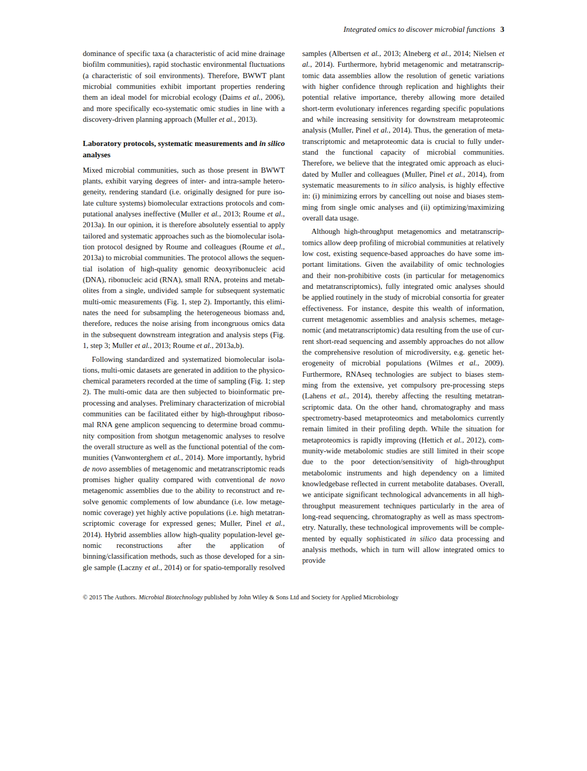Integrated omics to discover microbial functions 3
dominance of specific taxa (a characteristic of acid mine drainage biofilm communities), rapid stochastic environmental fluctuations (a characteristic of soil environments). Therefore, BWWT plant microbial communities exhibit important properties rendering them an ideal model for microbial ecology (Daims et al., 2006), and more specifically eco-systematic omic studies in line with a discovery-driven planning approach (Muller et al., 2013).
Laboratory protocols, systematic measurements and in silico analyses
Mixed microbial communities, such as those present in BWWT plants, exhibit varying degrees of inter- and intra-sample heterogeneity, rendering standard (i.e. originally designed for pure isolate culture systems) biomolecular extractions protocols and computational analyses ineffective (Muller et al., 2013; Roume et al., 2013a). In our opinion, it is therefore absolutely essential to apply tailored and systematic approaches such as the biomolecular isolation protocol designed by Roume and colleagues (Roume et al., 2013a) to microbial communities. The protocol allows the sequential isolation of high-quality genomic deoxyribonucleic acid (DNA), ribonucleic acid (RNA), small RNA, proteins and metabolites from a single, undivided sample for subsequent systematic multi-omic measurements (Fig. 1, step 2). Importantly, this eliminates the need for subsampling the heterogeneous biomass and, therefore, reduces the noise arising from incongruous omics data in the subsequent downstream integration and analysis steps (Fig. 1, step 3; Muller et al., 2013; Roume et al., 2013a,b).
Following standardized and systematized biomolecular isolations, multi-omic datasets are generated in addition to the physico-chemical parameters recorded at the time of sampling (Fig. 1; step 2). The multi-omic data are then subjected to bioinformatic pre-processing and analyses. Preliminary characterization of microbial communities can be facilitated either by high-throughput ribosomal RNA gene amplicon sequencing to determine broad community composition from shotgun metagenomic analyses to resolve the overall structure as well as the functional potential of the communities (Vanwonterghem et al., 2014). More importantly, hybrid de novo assemblies of metagenomic and metatranscriptomic reads promises higher quality compared with conventional de novo metagenomic assemblies due to the ability to reconstruct and resolve genomic complements of low abundance (i.e. low metagenomic coverage) yet highly active populations (i.e. high metatranscriptomic coverage for expressed genes; Muller, Pinel et al., 2014). Hybrid assemblies allow high-quality population-level genomic reconstructions after the application of binning/classification methods, such as those developed for a single sample (Laczny et al., 2014) or for spatio-temporally resolved samples (Albertsen et al., 2013; Alneberg et al., 2014; Nielsen et al., 2014). Furthermore, hybrid metagenomic and metatranscriptomic data assemblies allow the resolution of genetic variations with higher confidence through replication and highlights their potential relative importance, thereby allowing more detailed short-term evolutionary inferences regarding specific populations and while increasing sensitivity for downstream metaproteomic analysis (Muller, Pinel et al., 2014). Thus, the generation of metatranscriptomic and metaproteomic data is crucial to fully understand the functional capacity of microbial communities. Therefore, we believe that the integrated omic approach as elucidated by Muller and colleagues (Muller, Pinel et al., 2014), from systematic measurements to in silico analysis, is highly effective in: (i) minimizing errors by cancelling out noise and biases stemming from single omic analyses and (ii) optimizing/maximizing overall data usage.
Although high-throughput metagenomics and metatranscriptomics allow deep profiling of microbial communities at relatively low cost, existing sequence-based approaches do have some important limitations. Given the availability of omic technologies and their non-prohibitive costs (in particular for metagenomics and metatranscriptomics), fully integrated omic analyses should be applied routinely in the study of microbial consortia for greater effectiveness. For instance, despite this wealth of information, current metagenomic assemblies and analysis schemes, metagenomic (and metatranscriptomic) data resulting from the use of current short-read sequencing and assembly approaches do not allow the comprehensive resolution of microdiversity, e.g. genetic heterogeneity of microbial populations (Wilmes et al., 2009). Furthermore, RNAseq technologies are subject to biases stemming from the extensive, yet compulsory pre-processing steps (Lahens et al., 2014), thereby affecting the resulting metatranscriptomic data. On the other hand, chromatography and mass spectrometry-based metaproteomics and metabolomics currently remain limited in their profiling depth. While the situation for metaproteomics is rapidly improving (Hettich et al., 2012), community-wide metabolomic studies are still limited in their scope due to the poor detection/sensitivity of high-throughput metabolomic instruments and high dependency on a limited knowledgebase reflected in current metabolite databases. Overall, we anticipate significant technological advancements in all high-throughput measurement techniques particularly in the area of long-read sequencing, chromatography as well as mass spectrometry. Naturally, these technological improvements will be complemented by equally sophisticated in silico data processing and analysis methods, which in turn will allow integrated omics to provide
© 2015 The Authors. Microbial Biotechnology published by John Wiley & Sons Ltd and Society for Applied Microbiology